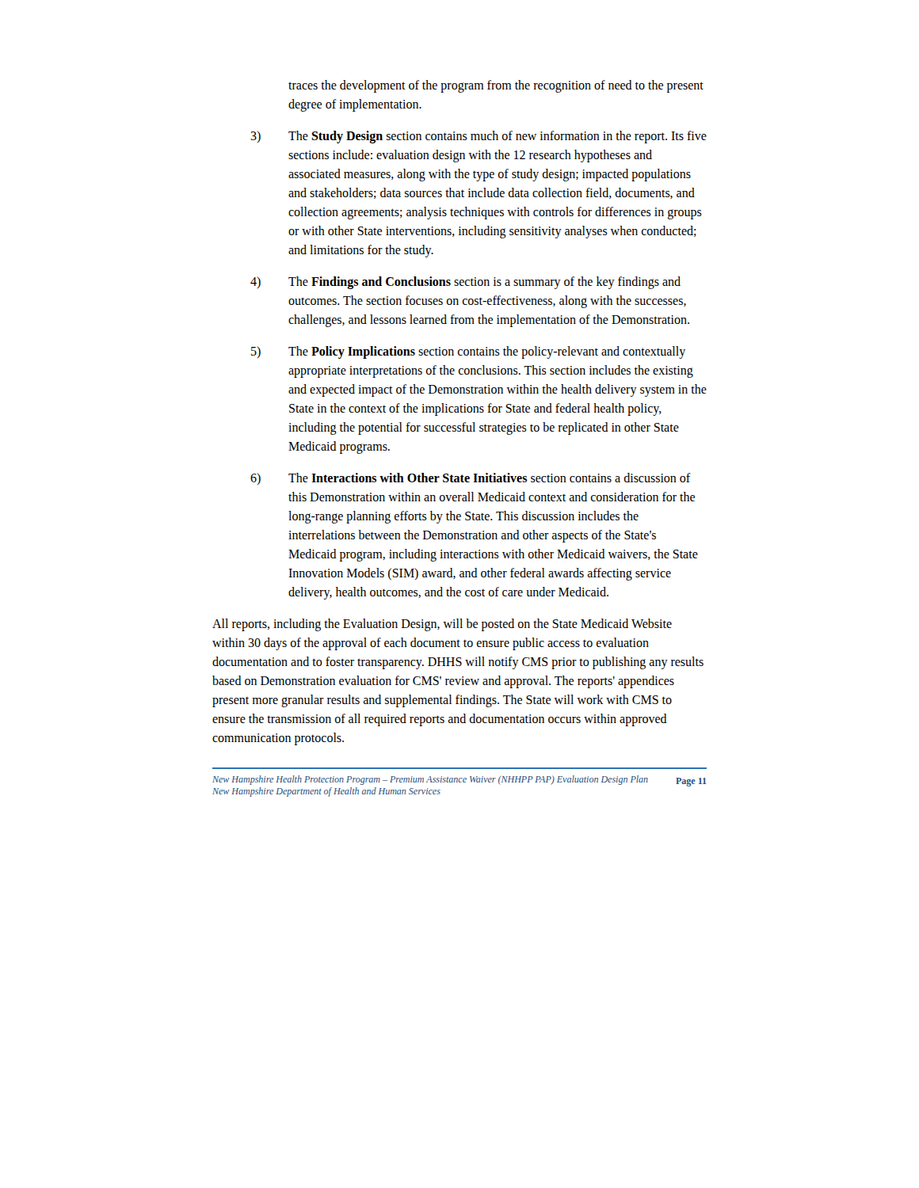traces the development of the program from the recognition of need to the present degree of implementation.
3) The Study Design section contains much of new information in the report. Its five sections include: evaluation design with the 12 research hypotheses and associated measures, along with the type of study design; impacted populations and stakeholders; data sources that include data collection field, documents, and collection agreements; analysis techniques with controls for differences in groups or with other State interventions, including sensitivity analyses when conducted; and limitations for the study.
4) The Findings and Conclusions section is a summary of the key findings and outcomes. The section focuses on cost-effectiveness, along with the successes, challenges, and lessons learned from the implementation of the Demonstration.
5) The Policy Implications section contains the policy-relevant and contextually appropriate interpretations of the conclusions. This section includes the existing and expected impact of the Demonstration within the health delivery system in the State in the context of the implications for State and federal health policy, including the potential for successful strategies to be replicated in other State Medicaid programs.
6) The Interactions with Other State Initiatives section contains a discussion of this Demonstration within an overall Medicaid context and consideration for the long-range planning efforts by the State. This discussion includes the interrelations between the Demonstration and other aspects of the State's Medicaid program, including interactions with other Medicaid waivers, the State Innovation Models (SIM) award, and other federal awards affecting service delivery, health outcomes, and the cost of care under Medicaid.
All reports, including the Evaluation Design, will be posted on the State Medicaid Website within 30 days of the approval of each document to ensure public access to evaluation documentation and to foster transparency. DHHS will notify CMS prior to publishing any results based on Demonstration evaluation for CMS' review and approval. The reports' appendices present more granular results and supplemental findings. The State will work with CMS to ensure the transmission of all required reports and documentation occurs within approved communication protocols.
New Hampshire Health Protection Program – Premium Assistance Waiver (NHHPP PAP) Evaluation Design Plan
New Hampshire Department of Health and Human Services
Page 11